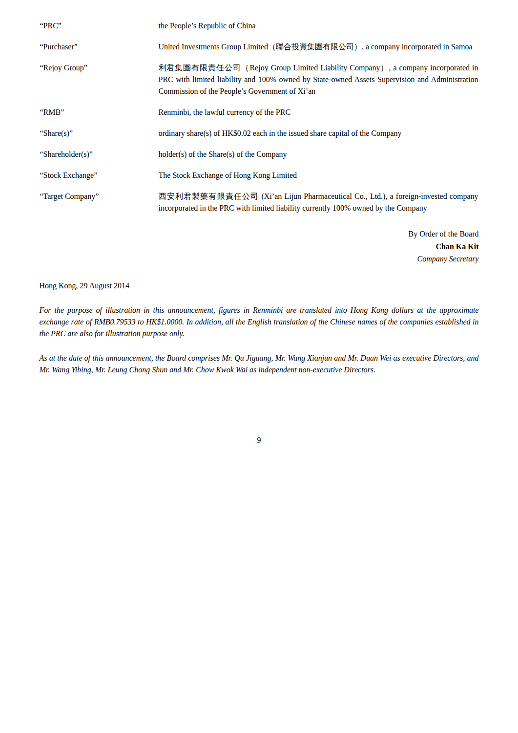| “PRC” | the People’s Republic of China |
| “Purchaser” | United Investments Group Limited（聯合投資集團有限公司）, a company incorporated in Samoa |
| “Rejoy Group” | 利君集團有限責任公司（Rejoy Group Limited Liability Company）, a company incorporated in PRC with limited liability and 100% owned by State-owned Assets Supervision and Administration Commission of the People’s Government of Xi’an |
| “RMB” | Renminbi, the lawful currency of the PRC |
| “Share(s)” | ordinary share(s) of HK$0.02 each in the issued share capital of the Company |
| “Shareholder(s)” | holder(s) of the Share(s) of the Company |
| “Stock Exchange” | The Stock Exchange of Hong Kong Limited |
| “Target Company” | 西安利君製藥有限責任公司 (Xi’an Lijun Pharmaceutical Co., Ltd.), a foreign-invested company incorporated in the PRC with limited liability currently 100% owned by the Company |
By Order of the Board
Chan Ka Kit
Company Secretary
Hong Kong, 29 August 2014
For the purpose of illustration in this announcement, figures in Renminbi are translated into Hong Kong dollars at the approximate exchange rate of RMB0.79533 to HK$1.0000. In addition, all the English translation of the Chinese names of the companies established in the PRC are also for illustration purpose only.
As at the date of this announcement, the Board comprises Mr. Qu Jiguang, Mr. Wang Xianjun and Mr. Duan Wei as executive Directors, and Mr. Wang Yibing, Mr. Leung Chong Shun and Mr. Chow Kwok Wai as independent non-executive Directors.
— 9 —